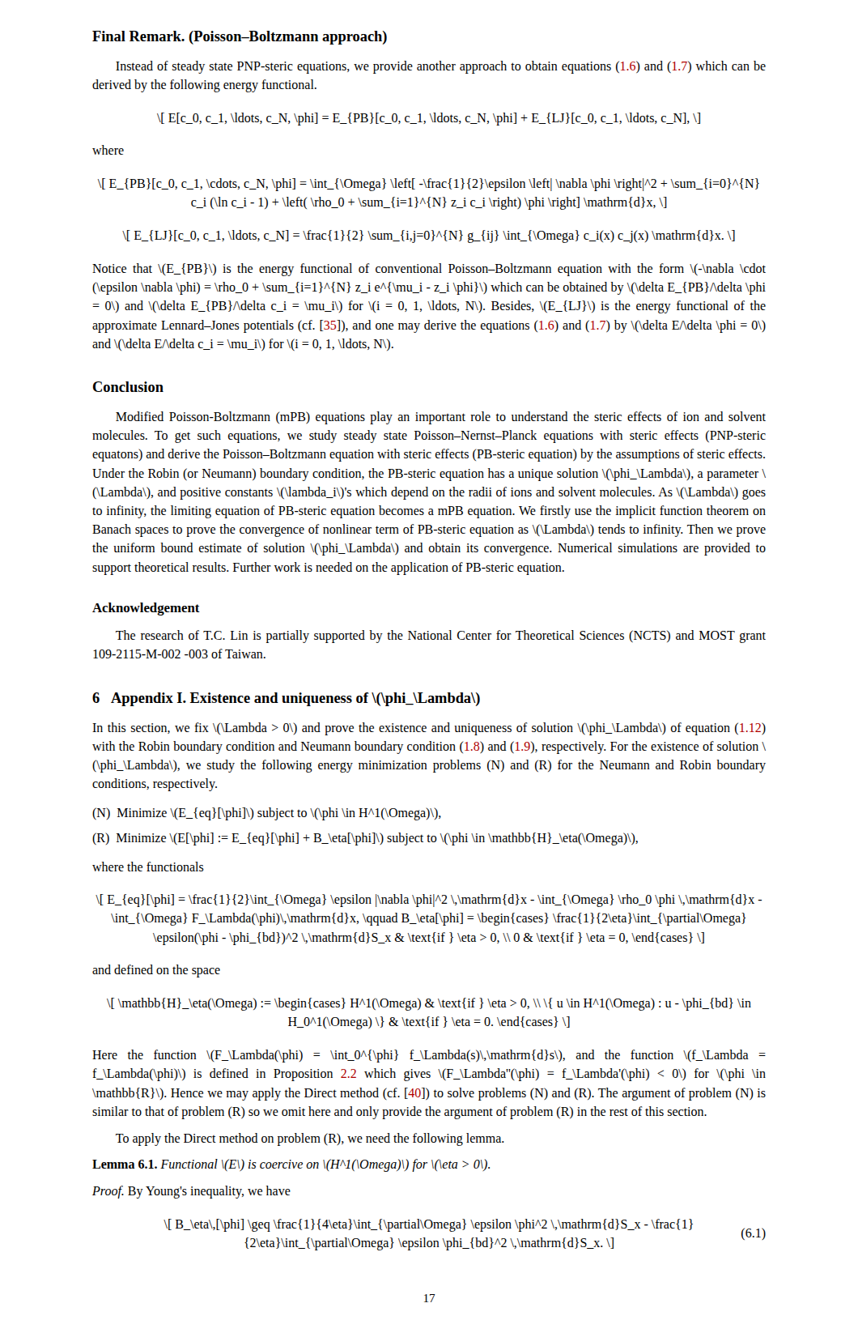Final Remark. (Poisson–Boltzmann approach)
Instead of steady state PNP-steric equations, we provide another approach to obtain equations (1.6) and (1.7) which can be derived by the following energy functional.
\[ E[c_0, c_1, \ldots, c_N, \phi] = E_{PB}[c_0, c_1, \ldots, c_N, \phi] + E_{LJ}[c_0, c_1, \ldots, c_N], \]
where
\[ E_{PB}[c_0, c_1, \cdots, c_N, \phi] = \int_{\Omega} \left[ -\frac{1}{2}\epsilon \left| \nabla \phi \right|^2 + \sum_{i=0}^{N} c_i (\ln c_i - 1) + \left( \rho_0 + \sum_{i=1}^{N} z_i c_i \right) \phi \right] \mathrm{d}x, \]
\[ E_{LJ}[c_0, c_1, \ldots, c_N] = \frac{1}{2} \sum_{i,j=0}^{N} g_{ij} \int_{\Omega} c_i(x) c_j(x) \mathrm{d}x. \]
Notice that \(E_{PB}\) is the energy functional of conventional Poisson–Boltzmann equation with the form \(-\nabla \cdot (\epsilon \nabla \phi) = \rho_0 + \sum_{i=1}^{N} z_i e^{\mu_i - z_i \phi}\) which can be obtained by \(\delta E_{PB}/\delta \phi = 0\) and \(\delta E_{PB}/\delta c_i = \mu_i\) for \(i = 0, 1, \ldots, N\). Besides, \(E_{LJ}\) is the energy functional of the approximate Lennard–Jones potentials (cf. [35]), and one may derive the equations (1.6) and (1.7) by \(\delta E/\delta \phi = 0\) and \(\delta E/\delta c_i = \mu_i\) for \(i = 0, 1, \ldots, N\).
Conclusion
Modified Poisson-Boltzmann (mPB) equations play an important role to understand the steric effects of ion and solvent molecules. To get such equations, we study steady state Poisson–Nernst–Planck equations with steric effects (PNP-steric equatons) and derive the Poisson–Boltzmann equation with steric effects (PB-steric equation) by the assumptions of steric effects. Under the Robin (or Neumann) boundary condition, the PB-steric equation has a unique solution \(\phi_\Lambda\), a parameter \(\Lambda\), and positive constants \(\lambda_i\)'s which depend on the radii of ions and solvent molecules. As \(\Lambda\) goes to infinity, the limiting equation of PB-steric equation becomes a mPB equation. We firstly use the implicit function theorem on Banach spaces to prove the convergence of nonlinear term of PB-steric equation as \(\Lambda\) tends to infinity. Then we prove the uniform bound estimate of solution \(\phi_\Lambda\) and obtain its convergence. Numerical simulations are provided to support theoretical results. Further work is needed on the application of PB-steric equation.
Acknowledgement
The research of T.C. Lin is partially supported by the National Center for Theoretical Sciences (NCTS) and MOST grant 109-2115-M-002 -003 of Taiwan.
6 Appendix I. Existence and uniqueness of \(\phi_\Lambda\)
In this section, we fix \(\Lambda > 0\) and prove the existence and uniqueness of solution \(\phi_\Lambda\) of equation (1.12) with the Robin boundary condition and Neumann boundary condition (1.8) and (1.9), respectively. For the existence of solution \(\phi_\Lambda\), we study the following energy minimization problems (N) and (R) for the Neumann and Robin boundary conditions, respectively.
(N) Minimize \(E_{eq}[\phi]\) subject to \(\phi \in H^1(\Omega)\),
(R) Minimize \(E[\phi] := E_{eq}[\phi] + B_\eta[\phi]\) subject to \(\phi \in \mathbb{H}_\eta(\Omega)\),
where the functionals
\[ E_{eq}[\phi] = \frac{1}{2}\int_{\Omega} \epsilon |\nabla \phi|^2 \,\mathrm{d}x - \int_{\Omega} \rho_0 \phi \,\mathrm{d}x - \int_{\Omega} F_\Lambda(\phi)\,\mathrm{d}x, \qquad B_\eta[\phi] = \begin{cases} \frac{1}{2\eta}\int_{\partial\Omega} \epsilon(\phi - \phi_{bd})^2 \,\mathrm{d}S_x & \text{if } \eta > 0, \\ 0 & \text{if } \eta = 0, \end{cases} \]
and defined on the space
\[ \mathbb{H}_\eta(\Omega) := \begin{cases} H^1(\Omega) & \text{if } \eta > 0, \\ \{ u \in H^1(\Omega) : u - \phi_{bd} \in H_0^1(\Omega) \} & \text{if } \eta = 0. \end{cases} \]
Here the function \(F_\Lambda(\phi) = \int_0^{\phi} f_\Lambda(s)\,\mathrm{d}s\), and the function \(f_\Lambda = f_\Lambda(\phi)\) is defined in Proposition 2.2 which gives \(F_\Lambda''(\phi) = f_\Lambda'(\phi) < 0\) for \(\phi \in \mathbb{R}\). Hence we may apply the Direct method (cf. [40]) to solve problems (N) and (R). The argument of problem (N) is similar to that of problem (R) so we omit here and only provide the argument of problem (R) in the rest of this section.
To apply the Direct method on problem (R), we need the following lemma.
Lemma 6.1. Functional \(E\) is coercive on \(H^1(\Omega)\) for \(\eta > 0\).
Proof. By Young's inequality, we have
\[ B_\eta\,[\phi] \geq \frac{1}{4\eta}\int_{\partial\Omega} \epsilon \phi^2 \,\mathrm{d}S_x - \frac{1}{2\eta}\int_{\partial\Omega} \epsilon \phi_{bd}^2 \,\mathrm{d}S_x. \]
(6.1)
17